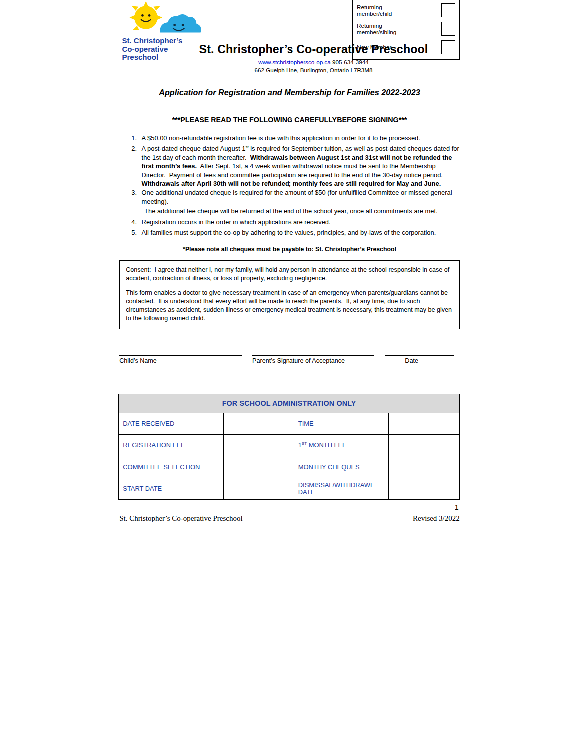St. Christopher’s Co-operative Preschool
Returning
member/child
Returning
member/sibling
New Member
St. Christopher’s Co-operative Preschool
www.stchristophersco-op.ca 905-634-3944 662 Guelph Line, Burlington, Ontario L7R3M8
Application for Registration and Membership for Families 2022-2023
***PLEASE READ THE FOLLOWING CAREFULLYBEFORE SIGNING***
A $50.00 non-refundable registration fee is due with this application in order for it to be processed.
A post-dated cheque dated August 1st is required for September tuition, as well as post-dated cheques dated for the 1st day of each month thereafter. Withdrawals between August 1st and 31st will not be refunded the first month’s fees. After Sept. 1st, a 4 week written withdrawal notice must be sent to the Membership Director. Payment of fees and committee participation are required to the end of the 30-day notice period. Withdrawals after April 30th will not be refunded; monthly fees are still required for May and June.
One additional undated cheque is required for the amount of $50 (for unfulfilled Committee or missed general meeting).
The additional fee cheque will be returned at the end of the school year, once all commitments are met.
Registration occurs in the order in which applications are received.
All families must support the co-op by adhering to the values, principles, and by-laws of the corporation.
*Please note all cheques must be payable to: St. Christopher’s Preschool
Consent: I agree that neither I, nor my family, will hold any person in attendance at the school responsible in case of accident, contraction of illness, or loss of property, excluding negligence.
This form enables a doctor to give necessary treatment in case of an emergency when parents/guardians cannot be
contacted. It is understood that every effort will be made to reach the parents. If, at any time, due to such circumstances as accident, sudden illness or emergency medical treatment is necessary, this treatment may be given to the following named child.
Child’s Name
Parent’s Signature of Acceptance
Date
| FOR SCHOOL ADMINISTRATION ONLY |
| --- |
| DATE RECEIVED | | TIME | |
| REGISTRATION FEE | | 1 ST MONTH FEE | |
| COMMITTEE SELECTION | | MONTHY CHEQUES | |
| START DATE | | DISMISSAL/WITHDRAWL DATE | |
1
St. Christopher’s Co-operative Preschool
Revised 3/2022